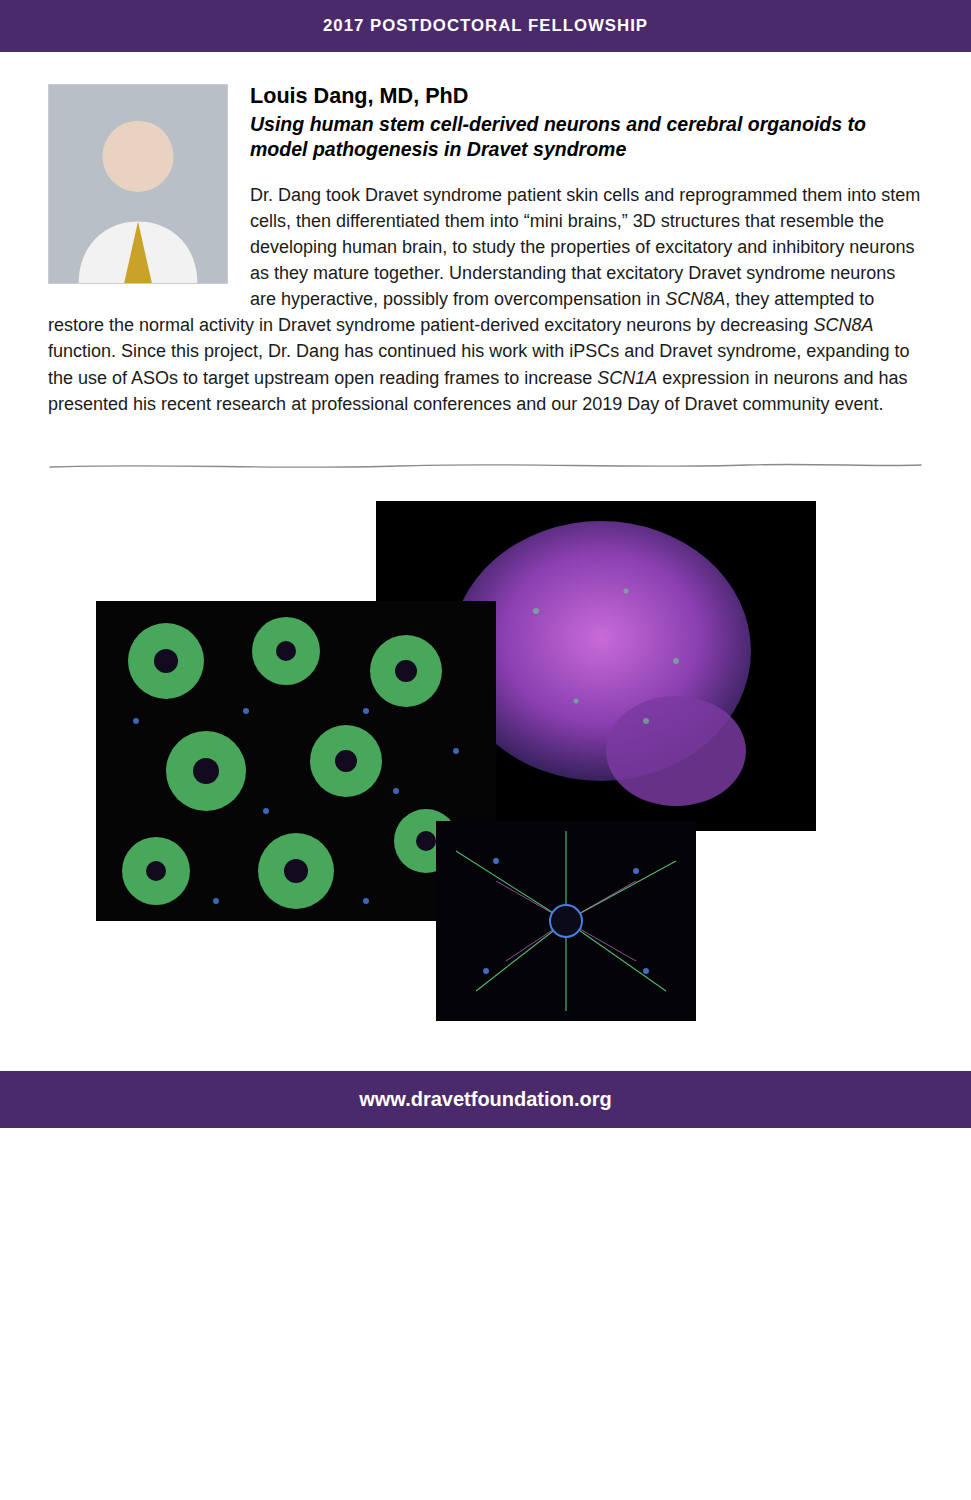2017 Postdoctoral Fellowship
Louis Dang, MD, PhD
Using human stem cell-derived neurons and cerebral organoids to model pathogenesis in Dravet syndrome
Dr. Dang took Dravet syndrome patient skin cells and reprogrammed them into stem cells, then differentiated them into “mini brains,” 3D structures that resemble the developing human brain, to study the properties of excitatory and inhibitory neurons as they mature together. Understanding that excitatory Dravet syndrome neurons are hyperactive, possibly from overcompensation in SCN8A, they attempted to restore the normal activity in Dravet syndrome patient-derived excitatory neurons by decreasing SCN8A function. Since this project, Dr. Dang has continued his work with iPSCs and Dravet syndrome, expanding to the use of ASOs to target upstream open reading frames to increase SCN1A expression in neurons and has presented his recent research at professional conferences and our 2019 Day of Dravet community event.
www.dravetfoundation.org